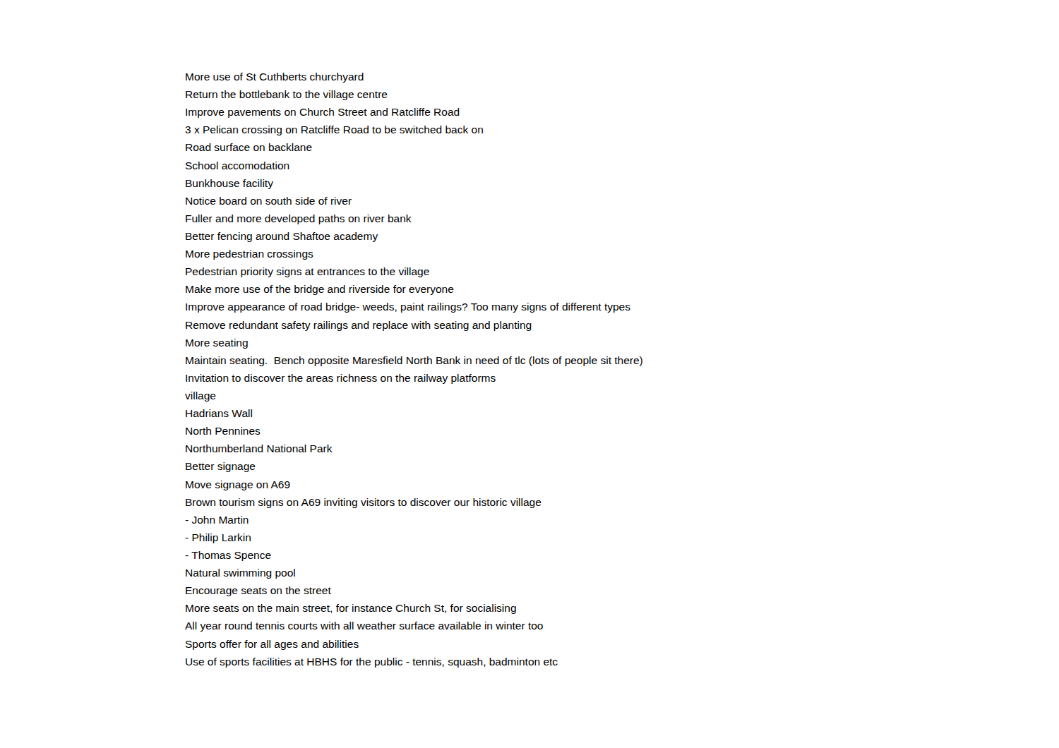More use of St Cuthberts churchyard
Return the bottlebank to the village centre
Improve pavements on Church Street and Ratcliffe Road
3 x Pelican crossing on Ratcliffe Road to be switched back on
Road surface on backlane
School accomodation
Bunkhouse facility
Notice board on south side of river
Fuller and more developed paths on river bank
Better fencing around Shaftoe academy
More pedestrian crossings
Pedestrian priority signs at entrances to the village
Make more use of the bridge and riverside for everyone
Improve appearance of road bridge- weeds, paint railings? Too many signs of different types
Remove redundant safety railings and replace with seating and planting
More seating
Maintain seating. Bench opposite Maresfield North Bank in need of tlc (lots of people sit there)
Invitation to discover the areas richness on the railway platforms
village
Hadrians Wall
North Pennines
Northumberland National Park
Better signage
Move signage on A69
Brown tourism signs on A69 inviting visitors to discover our historic village
- John Martin
- Philip Larkin
- Thomas Spence
Natural swimming pool
Encourage seats on the street
More seats on the main street, for instance Church St, for socialising
All year round tennis courts with all weather surface available in winter too
Sports offer for all ages and abilities
Use of sports facilities at HBHS for the public - tennis, squash, badminton etc